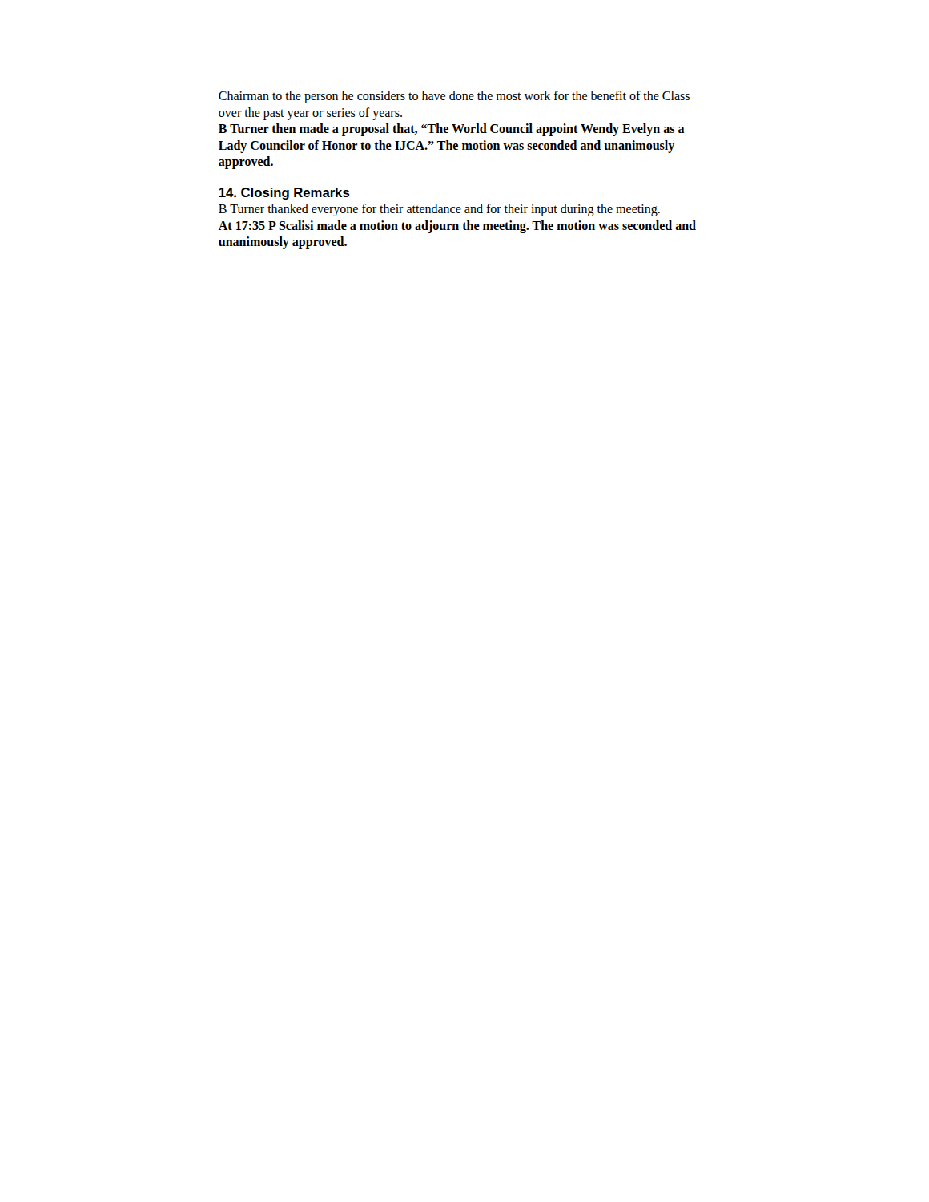Chairman to the person he considers to have done the most work for the benefit of the Class over the past year or series of years.
B Turner then made a proposal that, “The World Council appoint Wendy Evelyn as a Lady Councilor of Honor to the IJCA.” The motion was seconded and unanimously approved.
14. Closing Remarks
B Turner thanked everyone for their attendance and for their input during the meeting.
At 17:35 P Scalisi made a motion to adjourn the meeting. The motion was seconded and unanimously approved.